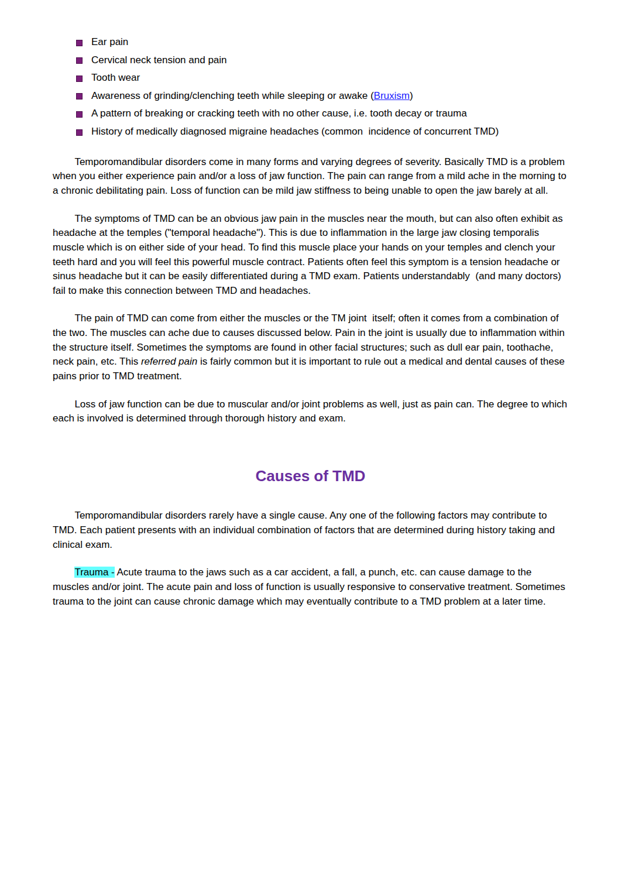Ear pain
Cervical neck tension and pain
Tooth wear
Awareness of grinding/clenching teeth while sleeping or awake (Bruxism)
A pattern of breaking or cracking teeth with no other cause, i.e. tooth decay or trauma
History of medically diagnosed migraine headaches (common incidence of concurrent TMD)
Temporomandibular disorders come in many forms and varying degrees of severity. Basically TMD is a problem when you either experience pain and/or a loss of jaw function. The pain can range from a mild ache in the morning to a chronic debilitating pain. Loss of function can be mild jaw stiffness to being unable to open the jaw barely at all.
The symptoms of TMD can be an obvious jaw pain in the muscles near the mouth, but can also often exhibit as headache at the temples ("temporal headache"). This is due to inflammation in the large jaw closing temporalis muscle which is on either side of your head. To find this muscle place your hands on your temples and clench your teeth hard and you will feel this powerful muscle contract. Patients often feel this symptom is a tension headache or sinus headache but it can be easily differentiated during a TMD exam. Patients understandably (and many doctors) fail to make this connection between TMD and headaches.
The pain of TMD can come from either the muscles or the TM joint itself; often it comes from a combination of the two. The muscles can ache due to causes discussed below. Pain in the joint is usually due to inflammation within the structure itself. Sometimes the symptoms are found in other facial structures; such as dull ear pain, toothache, neck pain, etc. This referred pain is fairly common but it is important to rule out a medical and dental causes of these pains prior to TMD treatment.
Loss of jaw function can be due to muscular and/or joint problems as well, just as pain can. The degree to which each is involved is determined through thorough history and exam.
Causes of TMD
Temporomandibular disorders rarely have a single cause. Any one of the following factors may contribute to TMD. Each patient presents with an individual combination of factors that are determined during history taking and clinical exam.
Trauma - Acute trauma to the jaws such as a car accident, a fall, a punch, etc. can cause damage to the muscles and/or joint. The acute pain and loss of function is usually responsive to conservative treatment. Sometimes trauma to the joint can cause chronic damage which may eventually contribute to a TMD problem at a later time.